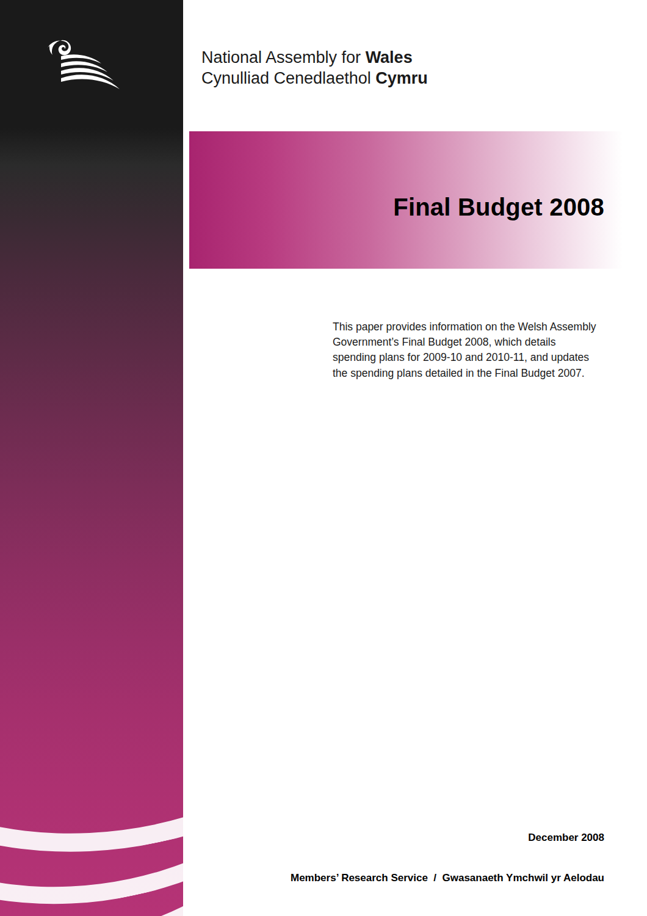National Assembly for Wales
Cynulliad Cenedlaethol Cymru
Final Budget 2008
This paper provides information on the Welsh Assembly Government’s Final Budget 2008, which details spending plans for 2009-10 and 2010-11, and updates the spending plans detailed in the Final Budget 2007.
December 2008
Members’ Research Service / Gwasanaeth Ymchwil yr Aelodau